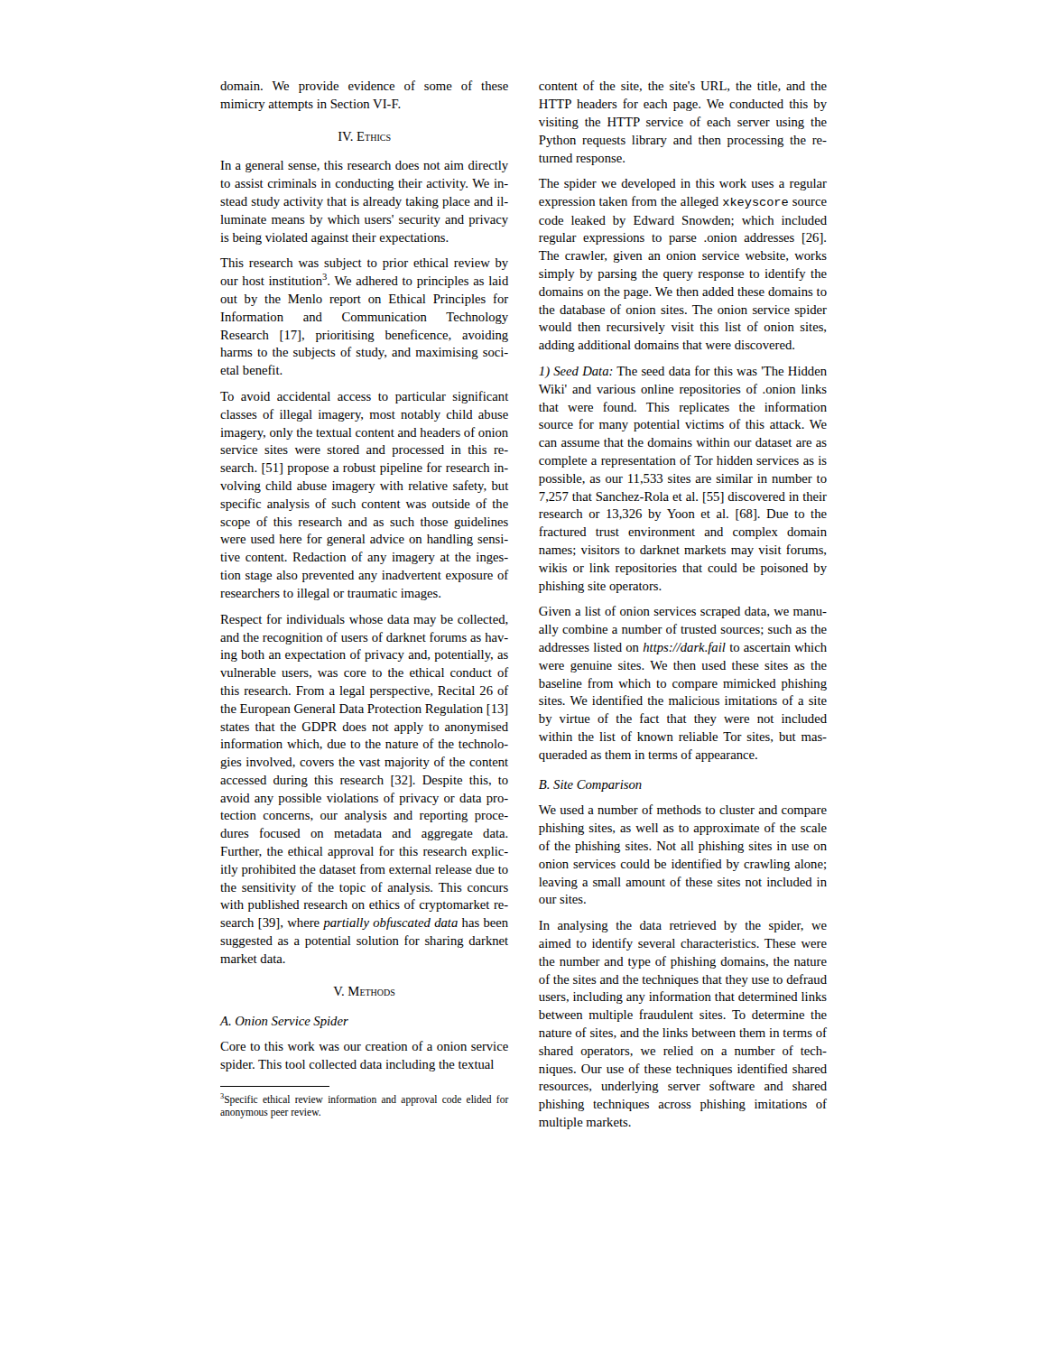domain. We provide evidence of some of these mimicry attempts in Section VI-F.
IV. Ethics
In a general sense, this research does not aim directly to assist criminals in conducting their activity. We instead study activity that is already taking place and illuminate means by which users' security and privacy is being violated against their expectations.
This research was subject to prior ethical review by our host institution3. We adhered to principles as laid out by the Menlo report on Ethical Principles for Information and Communication Technology Research [17], prioritising beneficence, avoiding harms to the subjects of study, and maximising societal benefit.
To avoid accidental access to particular significant classes of illegal imagery, most notably child abuse imagery, only the textual content and headers of onion service sites were stored and processed in this research. [51] propose a robust pipeline for research involving child abuse imagery with relative safety, but specific analysis of such content was outside of the scope of this research and as such those guidelines were used here for general advice on handling sensitive content. Redaction of any imagery at the ingestion stage also prevented any inadvertent exposure of researchers to illegal or traumatic images.
Respect for individuals whose data may be collected, and the recognition of users of darknet forums as having both an expectation of privacy and, potentially, as vulnerable users, was core to the ethical conduct of this research. From a legal perspective, Recital 26 of the European General Data Protection Regulation [13] states that the GDPR does not apply to anonymised information which, due to the nature of the technologies involved, covers the vast majority of the content accessed during this research [32]. Despite this, to avoid any possible violations of privacy or data protection concerns, our analysis and reporting procedures focused on metadata and aggregate data. Further, the ethical approval for this research explicitly prohibited the dataset from external release due to the sensitivity of the topic of analysis. This concurs with published research on ethics of cryptomarket research [39], where partially obfuscated data has been suggested as a potential solution for sharing darknet market data.
V. Methods
A. Onion Service Spider
Core to this work was our creation of a onion service spider. This tool collected data including the textual
3Specific ethical review information and approval code elided for anonymous peer review.
content of the site, the site's URL, the title, and the HTTP headers for each page. We conducted this by visiting the HTTP service of each server using the Python requests library and then processing the returned response.
The spider we developed in this work uses a regular expression taken from the alleged xkeyscore source code leaked by Edward Snowden; which included regular expressions to parse .onion addresses [26]. The crawler, given an onion service website, works simply by parsing the query response to identify the domains on the page. We then added these domains to the database of onion sites. The onion service spider would then recursively visit this list of onion sites, adding additional domains that were discovered.
1) Seed Data: The seed data for this was 'The Hidden Wiki' and various online repositories of .onion links that were found. This replicates the information source for many potential victims of this attack. We can assume that the domains within our dataset are as complete a representation of Tor hidden services as is possible, as our 11,533 sites are similar in number to 7,257 that Sanchez-Rola et al. [55] discovered in their research or 13,326 by Yoon et al. [68]. Due to the fractured trust environment and complex domain names; visitors to darknet markets may visit forums, wikis or link repositories that could be poisoned by phishing site operators.
Given a list of onion services scraped data, we manually combine a number of trusted sources; such as the addresses listed on https://dark.fail to ascertain which were genuine sites. We then used these sites as the baseline from which to compare mimicked phishing sites. We identified the malicious imitations of a site by virtue of the fact that they were not included within the list of known reliable Tor sites, but masqueraded as them in terms of appearance.
B. Site Comparison
We used a number of methods to cluster and compare phishing sites, as well as to approximate of the scale of the phishing sites. Not all phishing sites in use on onion services could be identified by crawling alone; leaving a small amount of these sites not included in our sites.
In analysing the data retrieved by the spider, we aimed to identify several characteristics. These were the number and type of phishing domains, the nature of the sites and the techniques that they use to defraud users, including any information that determined links between multiple fraudulent sites. To determine the nature of sites, and the links between them in terms of shared operators, we relied on a number of techniques. Our use of these techniques identified shared resources, underlying server software and shared phishing techniques across phishing imitations of multiple markets.